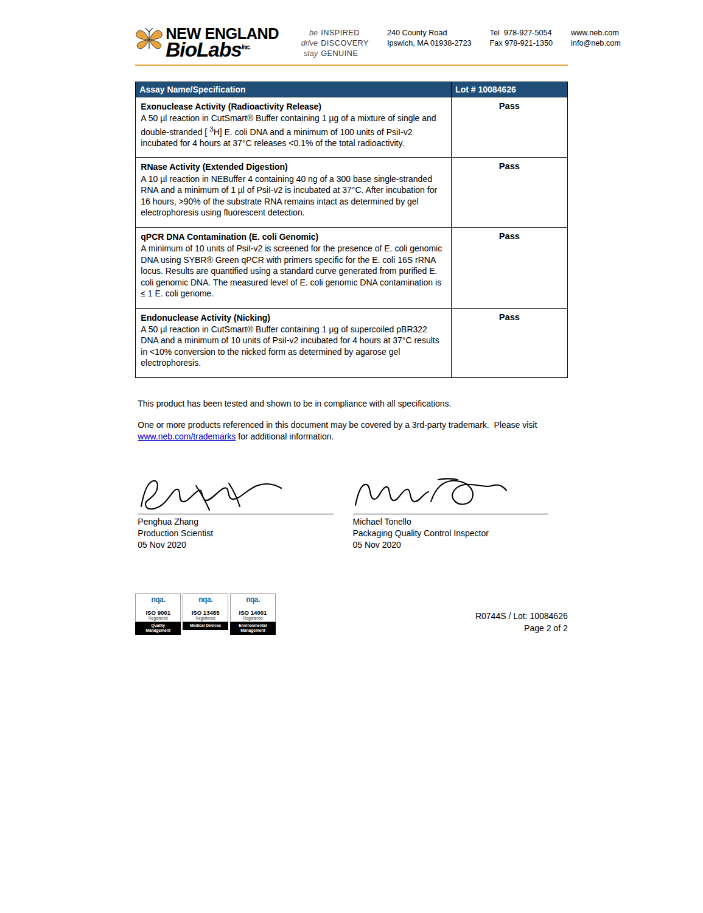NEW ENGLAND BioLabsInc.
be INSPIRED
drive DISCOVERY
stay GENUINE
240 County Road
Ipswich, MA 01938-2723
Tel 978-927-5054
Fax 978-921-1350
www.neb.com
info@neb.com
| Assay Name/Specification | Lot # 10084626 |
| --- | --- |
| Exonuclease Activity (Radioactivity Release) A 50 µl reaction in CutSmart® Buffer containing 1 µg of a mixture of single and double-stranded [ 3 H] E. coli DNA and a minimum of 100 units of PsiI-v2 incubated for 4 hours at 37°C releases <0.1% of the total radioactivity. | Pass |
| RNase Activity (Extended Digestion) A 10 µl reaction in NEBuffer 4 containing 40 ng of a 300 base single-stranded RNA and a minimum of 1 µl of PsiI-v2 is incubated at 37°C. After incubation for 16 hours, >90% of the substrate RNA remains intact as determined by gel electrophoresis using fluorescent detection. | Pass |
| qPCR DNA Contamination (E. coli Genomic) A minimum of 10 units of PsiI-v2 is screened for the presence of E. coli genomic DNA using SYBR® Green qPCR with primers specific for the E. coli 16S rRNA locus. Results are quantified using a standard curve generated from purified E. coli genomic DNA. The measured level of E. coli genomic DNA contamination is ≤ 1 E. coli genome. | Pass |
| Endonuclease Activity (Nicking) A 50 µl reaction in CutSmart® Buffer containing 1 µg of supercoiled pBR322 DNA and a minimum of 10 units of PsiI-v2 incubated for 4 hours at 37°C results in <10% conversion to the nicked form as determined by agarose gel electrophoresis. | Pass |
This product has been tested and shown to be in compliance with all specifications.
One or more products referenced in this document may be covered by a 3rd-party trademark. Please visit
www.neb.com/trademarks for additional information.
Penghua Zhang
Production Scientist
05 Nov 2020
Michael Tonello
Packaging Quality Control Inspector
05 Nov 2020
nqa.
ISO 9001
Registered
Quality
Management
nqa.
ISO 13485
Registered
Medical Devices
nqa.
ISO 14001
Registered
Environmental
Management
R0744S / Lot: 10084626
Page 2 of 2